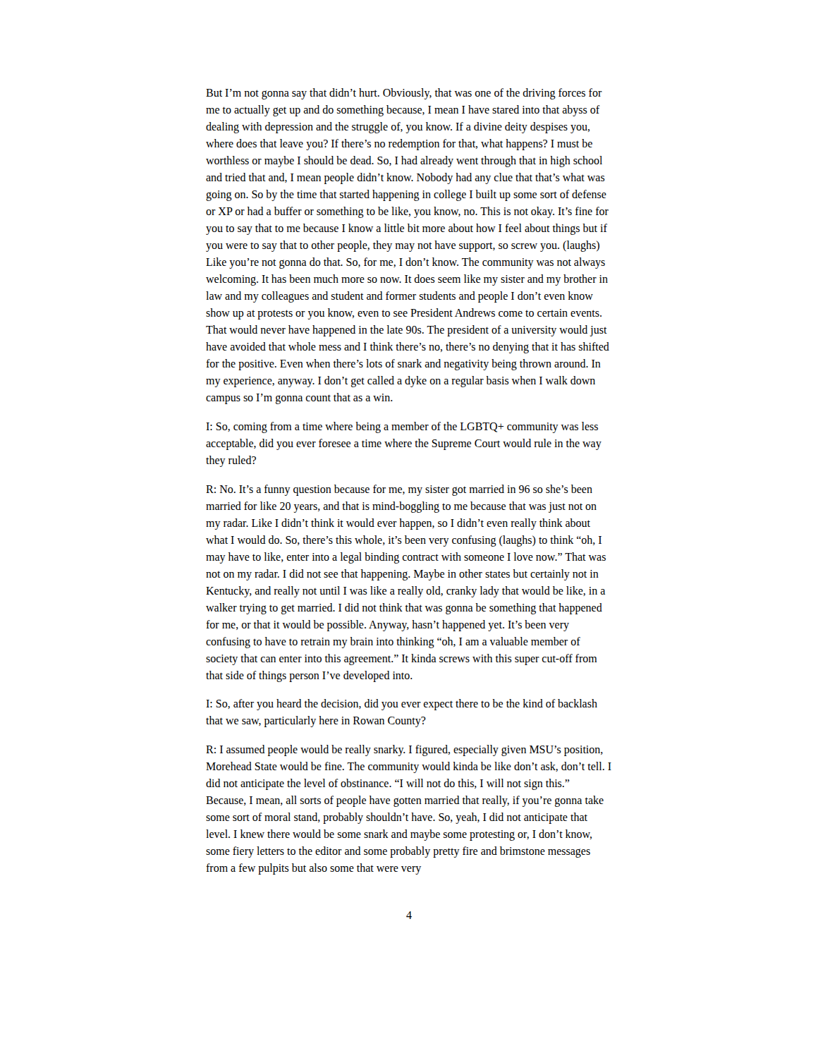But I’m not gonna say that didn’t hurt. Obviously, that was one of the driving forces for me to actually get up and do something because, I mean I have stared into that abyss of dealing with depression and the struggle of, you know. If a divine deity despises you, where does that leave you? If there’s no redemption for that, what happens? I must be worthless or maybe I should be dead. So, I had already went through that in high school and tried that and, I mean people didn’t know. Nobody had any clue that that’s what was going on. So by the time that started happening in college I built up some sort of defense or XP or had a buffer or something to be like, you know, no. This is not okay. It’s fine for you to say that to me because I know a little bit more about how I feel about things but if you were to say that to other people, they may not have support, so screw you. (laughs) Like you’re not gonna do that. So, for me, I don’t know. The community was not always welcoming. It has been much more so now. It does seem like my sister and my brother in law and my colleagues and student and former students and people I don’t even know show up at protests or you know, even to see President Andrews come to certain events. That would never have happened in the late 90s. The president of a university would just have avoided that whole mess and I think there’s no, there’s no denying that it has shifted for the positive. Even when there’s lots of snark and negativity being thrown around. In my experience, anyway. I don’t get called a dyke on a regular basis when I walk down campus so I’m gonna count that as a win.
I: So, coming from a time where being a member of the LGBTQ+ community was less acceptable, did you ever foresee a time where the Supreme Court would rule in the way they ruled?
R: No. It’s a funny question because for me, my sister got married in 96 so she’s been married for like 20 years, and that is mind-boggling to me because that was just not on my radar. Like I didn’t think it would ever happen, so I didn’t even really think about what I would do. So, there’s this whole, it’s been very confusing (laughs) to think “oh, I may have to like, enter into a legal binding contract with someone I love now.” That was not on my radar. I did not see that happening. Maybe in other states but certainly not in Kentucky, and really not until I was like a really old, cranky lady that would be like, in a walker trying to get married. I did not think that was gonna be something that happened for me, or that it would be possible. Anyway, hasn’t happened yet. It’s been very confusing to have to retrain my brain into thinking “oh, I am a valuable member of society that can enter into this agreement.” It kinda screws with this super cut-off from that side of things person I’ve developed into.
I: So, after you heard the decision, did you ever expect there to be the kind of backlash that we saw, particularly here in Rowan County?
R: I assumed people would be really snarky. I figured, especially given MSU’s position, Morehead State would be fine. The community would kinda be like don’t ask, don’t tell. I did not anticipate the level of obstinance. “I will not do this, I will not sign this.” Because, I mean, all sorts of people have gotten married that really, if you’re gonna take some sort of moral stand, probably shouldn’t have. So, yeah, I did not anticipate that level. I knew there would be some snark and maybe some protesting or, I don’t know, some fiery letters to the editor and some probably pretty fire and brimstone messages from a few pulpits but also some that were very
4